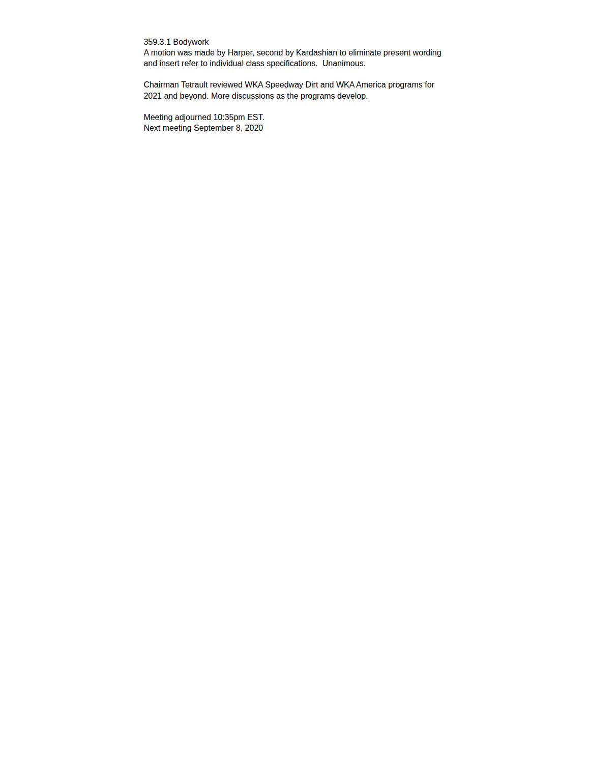359.3.1 Bodywork
A motion was made by Harper, second by Kardashian to eliminate present wording and insert refer to individual class specifications. Unanimous.
Chairman Tetrault reviewed WKA Speedway Dirt and WKA America programs for 2021 and beyond. More discussions as the programs develop.
Meeting adjourned 10:35pm EST.
Next meeting September 8, 2020